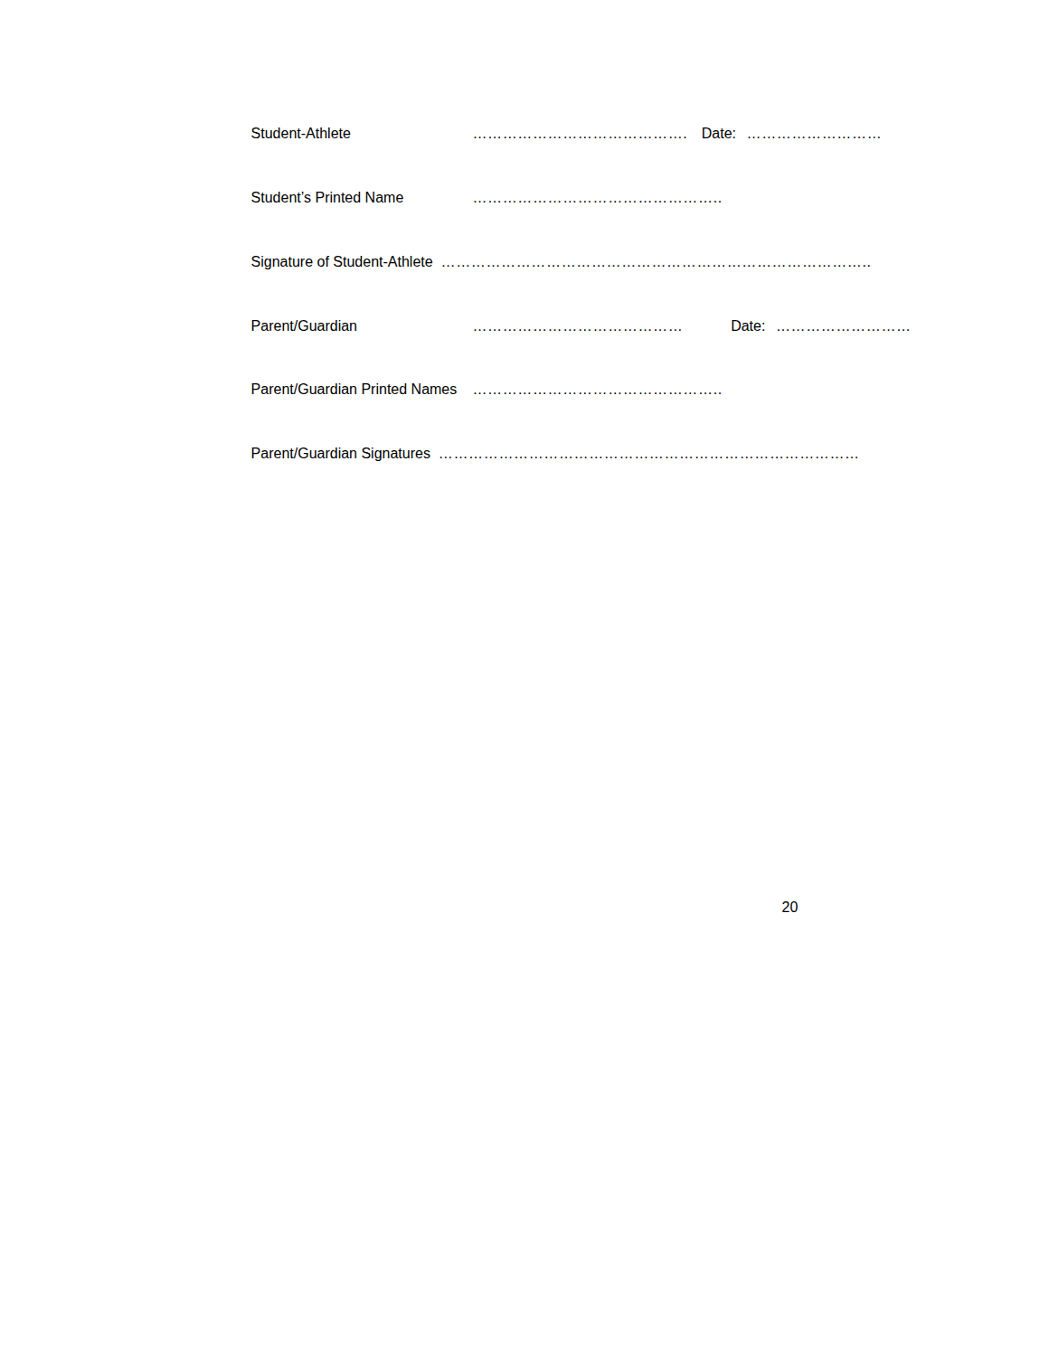Student-Athlete ……………………………………. Date:………………………
Student’s Printed Name …………………………………………..
Signature of Student-Athlete …………………………………………………………………………..
Parent/Guardian …………………………………… Date:………………………
Parent/Guardian Printed Names …………………………………………..
Parent/Guardian Signatures …………………………………………………………………………
20